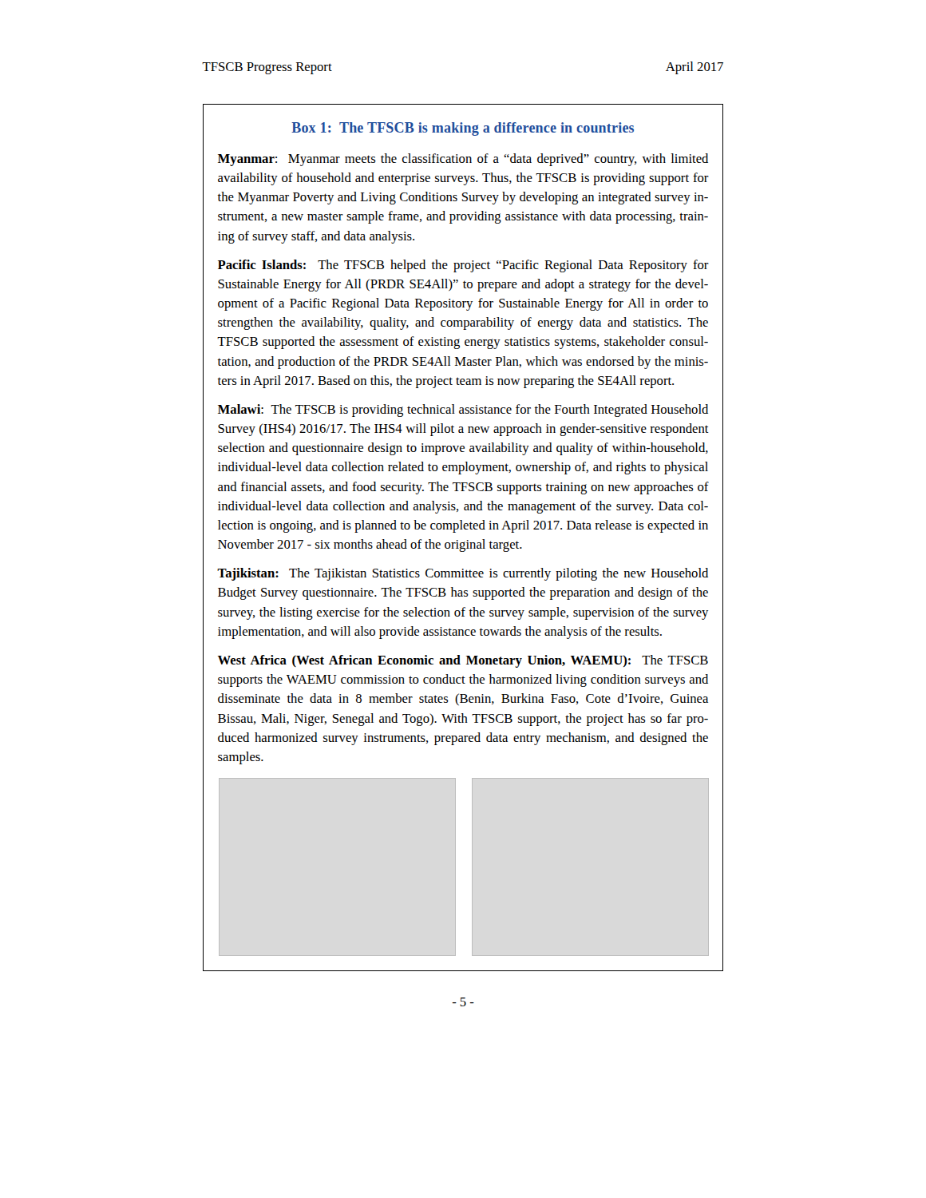TFSCB Progress Report
April 2017
Box 1: The TFSCB is making a difference in countries
Myanmar: Myanmar meets the classification of a “data deprived” country, with limited availability of household and enterprise surveys. Thus, the TFSCB is providing support for the Myanmar Poverty and Living Conditions Survey by developing an integrated survey instrument, a new master sample frame, and providing assistance with data processing, training of survey staff, and data analysis.
Pacific Islands: The TFSCB helped the project “Pacific Regional Data Repository for Sustainable Energy for All (PRDR SE4All)” to prepare and adopt a strategy for the development of a Pacific Regional Data Repository for Sustainable Energy for All in order to strengthen the availability, quality, and comparability of energy data and statistics. The TFSCB supported the assessment of existing energy statistics systems, stakeholder consultation, and production of the PRDR SE4All Master Plan, which was endorsed by the ministers in April 2017. Based on this, the project team is now preparing the SE4All report.
Malawi: The TFSCB is providing technical assistance for the Fourth Integrated Household Survey (IHS4) 2016/17. The IHS4 will pilot a new approach in gender-sensitive respondent selection and questionnaire design to improve availability and quality of within-household, individual-level data collection related to employment, ownership of, and rights to physical and financial assets, and food security. The TFSCB supports training on new approaches of individual-level data collection and analysis, and the management of the survey. Data collection is ongoing, and is planned to be completed in April 2017. Data release is expected in November 2017 - six months ahead of the original target.
Tajikistan: The Tajikistan Statistics Committee is currently piloting the new Household Budget Survey questionnaire. The TFSCB has supported the preparation and design of the survey, the listing exercise for the selection of the survey sample, supervision of the survey implementation, and will also provide assistance towards the analysis of the results.
West Africa (West African Economic and Monetary Union, WAEMU): The TFSCB supports the WAEMU commission to conduct the harmonized living condition surveys and disseminate the data in 8 member states (Benin, Burkina Faso, Cote d’Ivoire, Guinea Bissau, Mali, Niger, Senegal and Togo). With TFSCB support, the project has so far produced harmonized survey instruments, prepared data entry mechanism, and designed the samples.
- 5 -